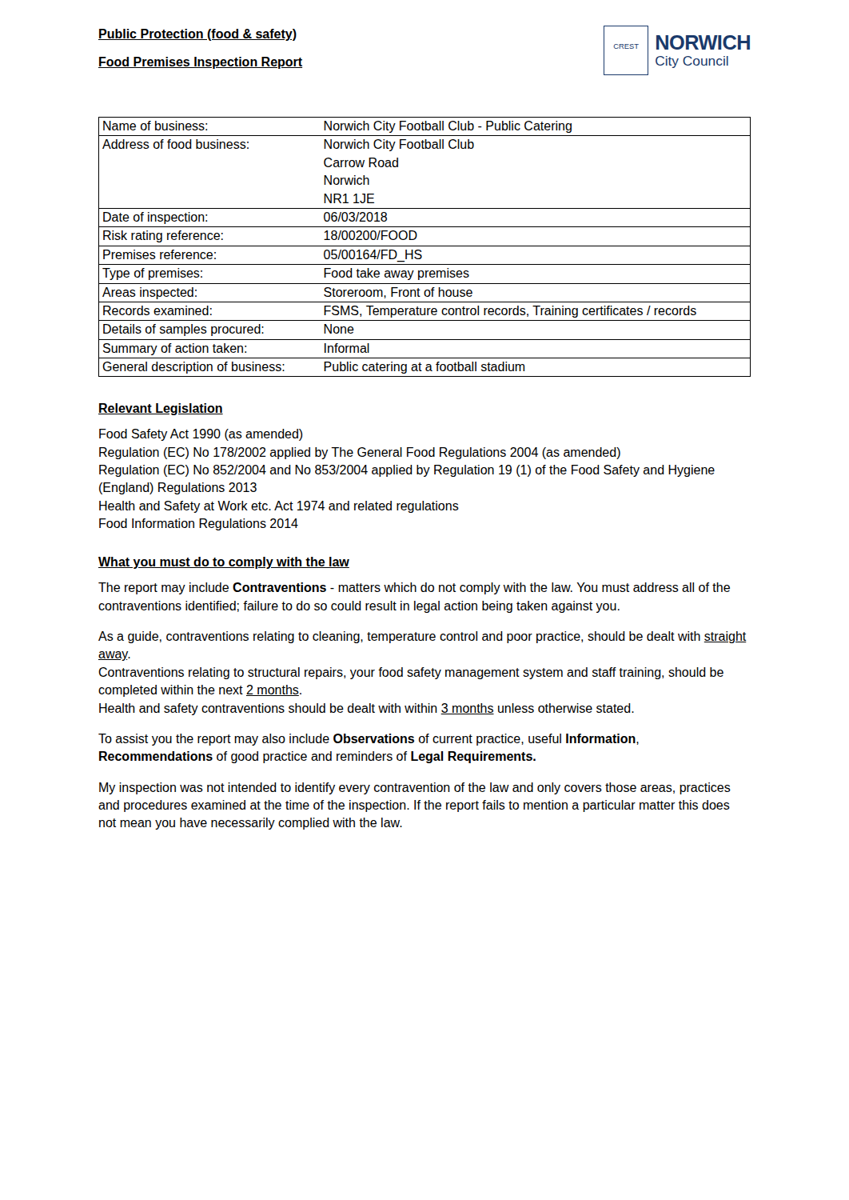CREST
NORWICH
City Council
Public Protection (food & safety)
Food Premises Inspection Report
| Name of business: | Norwich City Football Club - Public Catering |
| Address of food business: | Norwich City Football Club Carrow Road Norwich NR1 1JE |
| Date of inspection: | 06/03/2018 |
| Risk rating reference: | 18/00200/FOOD |
| Premises reference: | 05/00164/FD_HS |
| Type of premises: | Food take away premises |
| Areas inspected: | Storeroom, Front of house |
| Records examined: | FSMS, Temperature control records, Training certificates / records |
| Details of samples procured: | None |
| Summary of action taken: | Informal |
| General description of business: | Public catering at a football stadium |
Relevant Legislation
Food Safety Act 1990 (as amended)
Regulation (EC) No 178/2002 applied by The General Food Regulations 2004 (as amended)
Regulation (EC) No 852/2004 and No 853/2004 applied by Regulation 19 (1) of the Food Safety and Hygiene (England) Regulations 2013
Health and Safety at Work etc. Act 1974 and related regulations
Food Information Regulations 2014
What you must do to comply with the law
The report may include Contraventions - matters which do not comply with the law. You must address all of the contraventions identified; failure to do so could result in legal action being taken against you.
As a guide, contraventions relating to cleaning, temperature control and poor practice, should be dealt with straight away.
Contraventions relating to structural repairs, your food safety management system and staff training, should be completed within the next 2 months.
Health and safety contraventions should be dealt with within 3 months unless otherwise stated.
To assist you the report may also include Observations of current practice, useful Information, Recommendations of good practice and reminders of Legal Requirements.
My inspection was not intended to identify every contravention of the law and only covers those areas, practices and procedures examined at the time of the inspection. If the report fails to mention a particular matter this does not mean you have necessarily complied with the law.